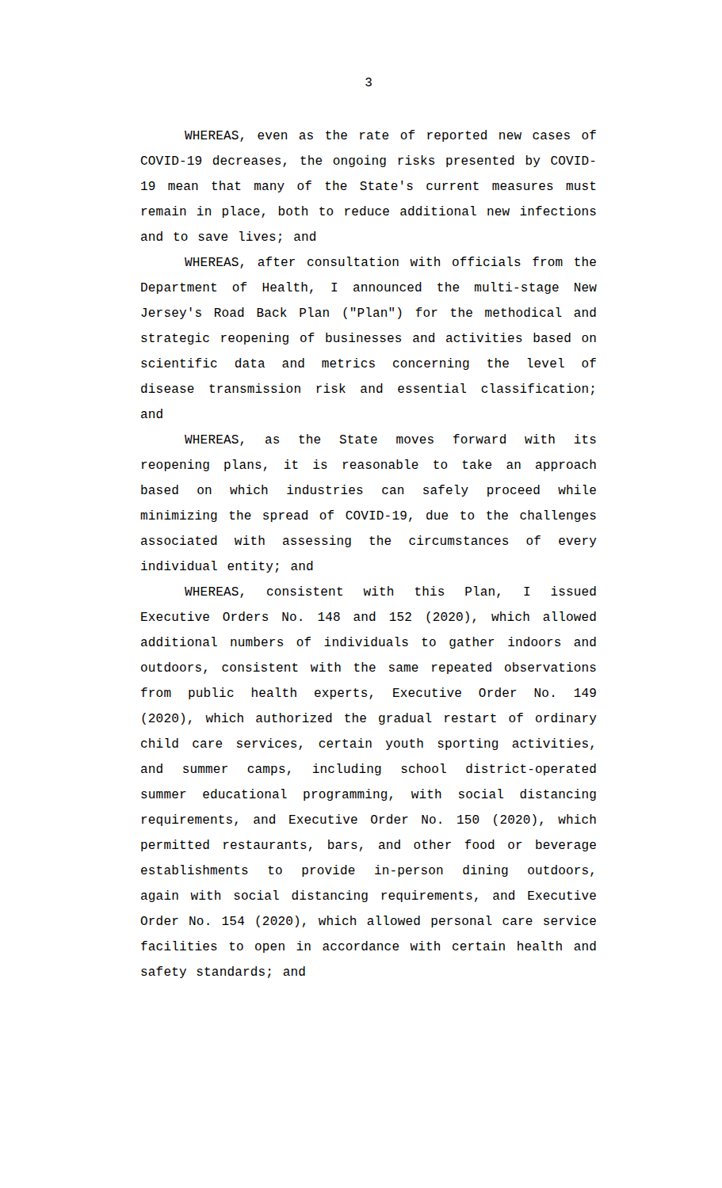3
WHEREAS, even as the rate of reported new cases of COVID-19 decreases, the ongoing risks presented by COVID-19 mean that many of the State's current measures must remain in place, both to reduce additional new infections and to save lives; and
WHEREAS, after consultation with officials from the Department of Health, I announced the multi-stage New Jersey's Road Back Plan ("Plan") for the methodical and strategic reopening of businesses and activities based on scientific data and metrics concerning the level of disease transmission risk and essential classification; and
WHEREAS, as the State moves forward with its reopening plans, it is reasonable to take an approach based on which industries can safely proceed while minimizing the spread of COVID-19, due to the challenges associated with assessing the circumstances of every individual entity; and
WHEREAS, consistent with this Plan, I issued Executive Orders No. 148 and 152 (2020), which allowed additional numbers of individuals to gather indoors and outdoors, consistent with the same repeated observations from public health experts, Executive Order No. 149 (2020), which authorized the gradual restart of ordinary child care services, certain youth sporting activities, and summer camps, including school district-operated summer educational programming, with social distancing requirements, and Executive Order No. 150 (2020), which permitted restaurants, bars, and other food or beverage establishments to provide in-person dining outdoors, again with social distancing requirements, and Executive Order No. 154 (2020), which allowed personal care service facilities to open in accordance with certain health and safety standards; and